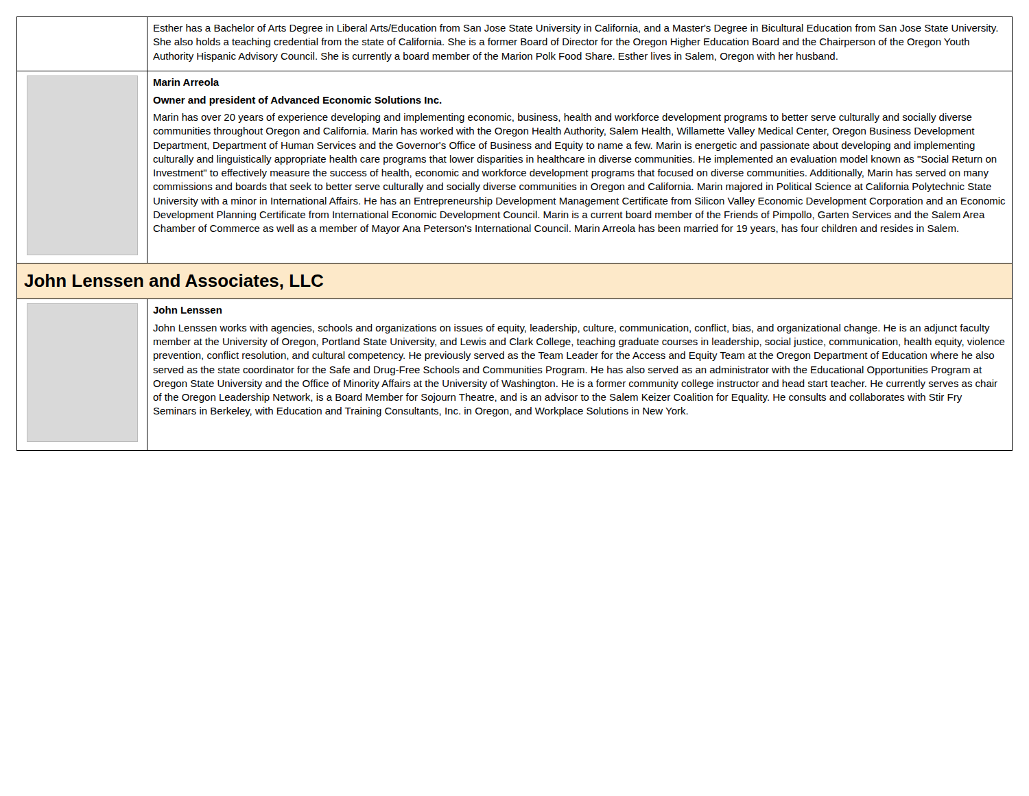| | Esther has a Bachelor of Arts Degree in Liberal Arts/Education from San Jose State University in California, and a Master's Degree in Bicultural Education from San Jose State University. She also holds a teaching credential from the state of California. She is a former Board of Director for the Oregon Higher Education Board and the Chairperson of the Oregon Youth Authority Hispanic Advisory Council. She is currently a board member of the Marion Polk Food Share. Esther lives in Salem, Oregon with her husband. |
| | Marin Arreola Owner and president of Advanced Economic Solutions Inc. Marin has over 20 years of experience developing and implementing economic, business, health and workforce development programs to better serve culturally and socially diverse communities throughout Oregon and California. Marin has worked with the Oregon Health Authority, Salem Health, Willamette Valley Medical Center, Oregon Business Development Department, Department of Human Services and the Governor's Office of Business and Equity to name a few. Marin is energetic and passionate about developing and implementing culturally and linguistically appropriate health care programs that lower disparities in healthcare in diverse communities. He implemented an evaluation model known as "Social Return on Investment" to effectively measure the success of health, economic and workforce development programs that focused on diverse communities. Additionally, Marin has served on many commissions and boards that seek to better serve culturally and socially diverse communities in Oregon and California. Marin majored in Political Science at California Polytechnic State University with a minor in International Affairs. He has an Entrepreneurship Development Management Certificate from Silicon Valley Economic Development Corporation and an Economic Development Planning Certificate from International Economic Development Council. Marin is a current board member of the Friends of Pimpollo, Garten Services and the Salem Area Chamber of Commerce as well as a member of Mayor Ana Peterson's International Council. Marin Arreola has been married for 19 years, has four children and resides in Salem. |
| John Lenssen and Associates, LLC |
| | John Lenssen John Lenssen works with agencies, schools and organizations on issues of equity, leadership, culture, communication, conflict, bias, and organizational change. He is an adjunct faculty member at the University of Oregon, Portland State University, and Lewis and Clark College, teaching graduate courses in leadership, social justice, communication, health equity, violence prevention, conflict resolution, and cultural competency. He previously served as the Team Leader for the Access and Equity Team at the Oregon Department of Education where he also served as the state coordinator for the Safe and Drug-Free Schools and Communities Program. He has also served as an administrator with the Educational Opportunities Program at Oregon State University and the Office of Minority Affairs at the University of Washington. He is a former community college instructor and head start teacher. He currently serves as chair of the Oregon Leadership Network, is a Board Member for Sojourn Theatre, and is an advisor to the Salem Keizer Coalition for Equality. He consults and collaborates with Stir Fry Seminars in Berkeley, with Education and Training Consultants, Inc. in Oregon, and Workplace Solutions in New York. |